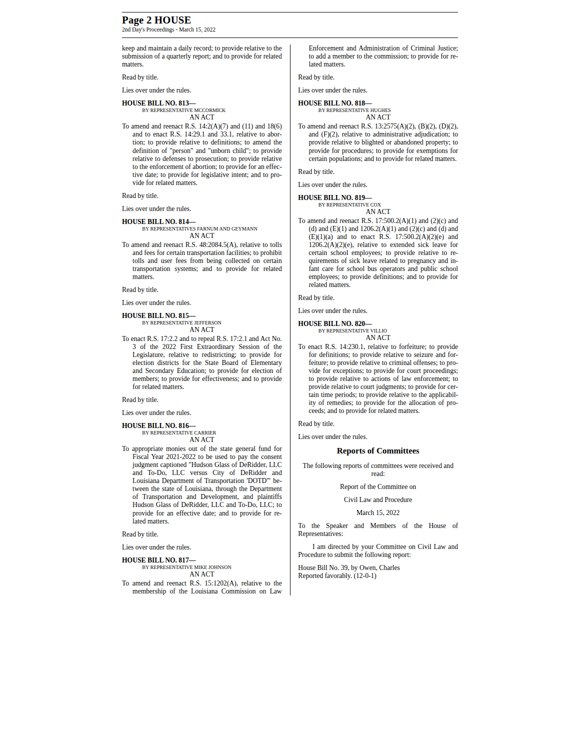Page 2 HOUSE
2nd Day's Proceedings - March 15, 2022
keep and maintain a daily record; to provide relative to the submission of a quarterly report; and to provide for related matters.
Read by title.
Lies over under the rules.
HOUSE BILL NO. 813—
BY REPRESENTATIVE MCCORMICK
AN ACT
To amend and reenact R.S. 14:2(A)(7) and (11) and 18(6) and to enact R.S. 14:29.1 and 33.1, relative to abortion; to provide relative to definitions; to amend the definition of "person" and "unborn child"; to provide relative to defenses to prosecution; to provide relative to the enforcement of abortion; to provide for an effective date; to provide for legislative intent; and to provide for related matters.
Read by title.
Lies over under the rules.
HOUSE BILL NO. 814—
BY REPRESENTATIVES FARNUM AND GEYMANN
AN ACT
To amend and reenact R.S. 48:2084.5(A), relative to tolls and fees for certain transportation facilities; to prohibit tolls and user fees from being collected on certain transportation systems; and to provide for related matters.
Read by title.
Lies over under the rules.
HOUSE BILL NO. 815—
BY REPRESENTATIVE JEFFERSON
AN ACT
To enact R.S. 17:2.2 and to repeal R.S. 17:2.1 and Act No. 3 of the 2022 First Extraordinary Session of the Legislature, relative to redistricting; to provide for election districts for the State Board of Elementary and Secondary Education; to provide for election of members; to provide for effectiveness; and to provide for related matters.
Read by title.
Lies over under the rules.
HOUSE BILL NO. 816—
BY REPRESENTATIVE CARRIER
AN ACT
To appropriate monies out of the state general fund for Fiscal Year 2021-2022 to be used to pay the consent judgment captioned "Hudson Glass of DeRidder, LLC and To-Do, LLC versus City of DeRidder and Louisiana Department of Transportation 'DOTD'" between the state of Louisiana, through the Department of Transportation and Development, and plaintiffs Hudson Glass of DeRidder, LLC and To-Do, LLC; to provide for an effective date; and to provide for related matters.
Read by title.
Lies over under the rules.
HOUSE BILL NO. 817—
BY REPRESENTATIVE MIKE JOHNSON
AN ACT
To amend and reenact R.S. 15:1202(A), relative to the membership of the Louisiana Commission on Law Enforcement and Administration of Criminal Justice; to add a member to the commission; to provide for related matters.
Read by title.
Lies over under the rules.
HOUSE BILL NO. 818—
BY REPRESENTATIVE HUGHES
AN ACT
To amend and reenact R.S. 13:2575(A)(2), (B)(2), (D)(2), and (F)(2), relative to administrative adjudication; to provide relative to blighted or abandoned property; to provide for procedures; to provide for exemptions for certain populations; and to provide for related matters.
Read by title.
Lies over under the rules.
HOUSE BILL NO. 819—
BY REPRESENTATIVE COX
AN ACT
To amend and reenact R.S. 17:500.2(A)(1) and (2)(c) and (d) and (E)(1) and 1206.2(A)(1) and (2)(c) and (d) and (E)(1)(a) and to enact R.S. 17:500.2(A)(2)(e) and 1206.2(A)(2)(e), relative to extended sick leave for certain school employees; to provide relative to requirements of sick leave related to pregnancy and infant care for school bus operators and public school employees; to provide definitions; and to provide for related matters.
Read by title.
Lies over under the rules.
HOUSE BILL NO. 820—
BY REPRESENTATIVE VILLIO
AN ACT
To enact R.S. 14:230.1, relative to forfeiture; to provide for definitions; to provide relative to seizure and forfeiture; to provide relative to criminal offenses; to provide for exceptions; to provide for court proceedings; to provide relative to actions of law enforcement; to provide relative to court judgments; to provide for certain time periods; to provide relative to the applicability of remedies; to provide for the allocation of proceeds; and to provide for related matters.
Read by title.
Lies over under the rules.
Reports of Committees
The following reports of committees were received and read:
Report of the Committee on
Civil Law and Procedure
March 15, 2022
To the Speaker and Members of the House of Representatives:
I am directed by your Committee on Civil Law and Procedure to submit the following report:
House Bill No. 39, by Owen, Charles
Reported favorably. (12-0-1)